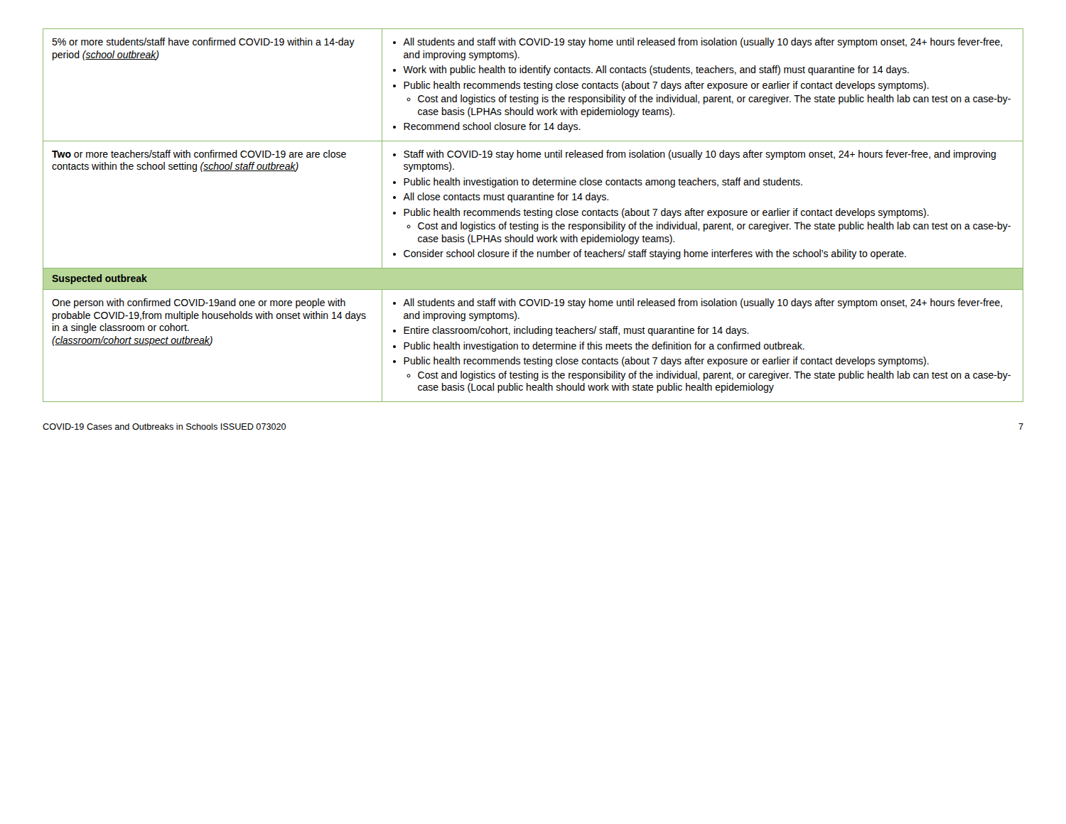| 5% or more students/staff have confirmed COVID-19 within a 14-day period ( school outbreak ) | All students and staff with COVID-19 stay home until released from isolation (usually 10 days after symptom onset, 24+ hours fever-free, and improving symptoms). Work with public health to identify contacts. All contacts (students, teachers, and staff) must quarantine for 14 days. Public health recommends testing close contacts (about 7 days after exposure or earlier if contact develops symptoms). Cost and logistics of testing is the responsibility of the individual, parent, or caregiver. The state public health lab can test on a case-by-case basis (LPHAs should work with epidemiology teams). Recommend school closure for 14 days. |
| Two or more teachers/staff with confirmed COVID-19 are are close contacts within the school setting ( school staff outbreak ) | Staff with COVID-19 stay home until released from isolation (usually 10 days after symptom onset, 24+ hours fever-free, and improving symptoms). Public health investigation to determine close contacts among teachers, staff and students. All close contacts must quarantine for 14 days. Public health recommends testing close contacts (about 7 days after exposure or earlier if contact develops symptoms). Cost and logistics of testing is the responsibility of the individual, parent, or caregiver. The state public health lab can test on a case-by-case basis (LPHAs should work with epidemiology teams). Consider school closure if the number of teachers/ staff staying home interferes with the school’s ability to operate. |
| Suspected outbreak |
| One person with confirmed COVID-19and one or more people with probable COVID-19,from multiple households with onset within 14 days in a single classroom or cohort. ( classroom/cohort suspect outbreak ) | All students and staff with COVID-19 stay home until released from isolation (usually 10 days after symptom onset, 24+ hours fever-free, and improving symptoms). Entire classroom/cohort, including teachers/ staff, must quarantine for 14 days. Public health investigation to determine if this meets the definition for a confirmed outbreak. Public health recommends testing close contacts (about 7 days after exposure or earlier if contact develops symptoms). Cost and logistics of testing is the responsibility of the individual, parent, or caregiver. The state public health lab can test on a case-by-case basis (Local public health should work with state public health epidemiology |
COVID-19 Cases and Outbreaks in Schools ISSUED 073020 7